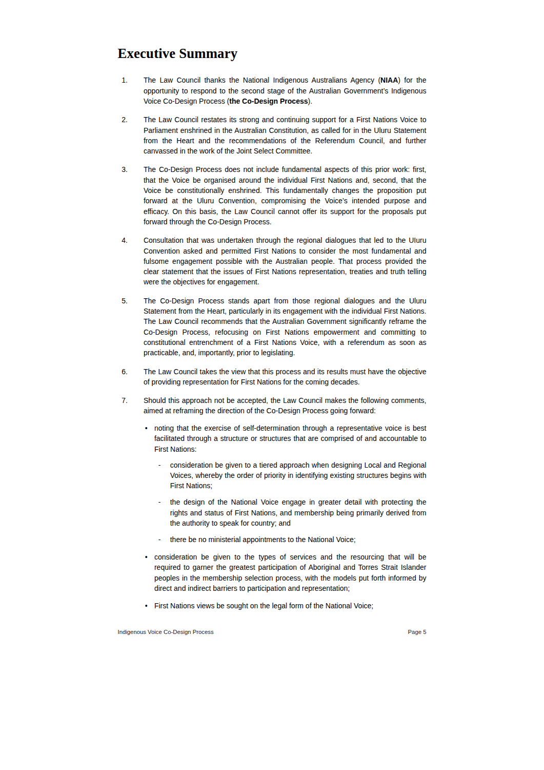Executive Summary
The Law Council thanks the National Indigenous Australians Agency (NIAA) for the opportunity to respond to the second stage of the Australian Government’s Indigenous Voice Co-Design Process (the Co-Design Process).
The Law Council restates its strong and continuing support for a First Nations Voice to Parliament enshrined in the Australian Constitution, as called for in the Uluru Statement from the Heart and the recommendations of the Referendum Council, and further canvassed in the work of the Joint Select Committee.
The Co-Design Process does not include fundamental aspects of this prior work: first, that the Voice be organised around the individual First Nations and, second, that the Voice be constitutionally enshrined. This fundamentally changes the proposition put forward at the Uluru Convention, compromising the Voice’s intended purpose and efficacy. On this basis, the Law Council cannot offer its support for the proposals put forward through the Co-Design Process.
Consultation that was undertaken through the regional dialogues that led to the UIuru Convention asked and permitted First Nations to consider the most fundamental and fulsome engagement possible with the Australian people. That process provided the clear statement that the issues of First Nations representation, treaties and truth telling were the objectives for engagement.
The Co-Design Process stands apart from those regional dialogues and the Uluru Statement from the Heart, particularly in its engagement with the individual First Nations. The Law Council recommends that the Australian Government significantly reframe the Co-Design Process, refocusing on First Nations empowerment and committing to constitutional entrenchment of a First Nations Voice, with a referendum as soon as practicable, and, importantly, prior to legislating.
The Law Council takes the view that this process and its results must have the objective of providing representation for First Nations for the coming decades.
Should this approach not be accepted, the Law Council makes the following comments, aimed at reframing the direction of the Co-Design Process going forward:
noting that the exercise of self-determination through a representative voice is best facilitated through a structure or structures that are comprised of and accountable to First Nations:
consideration be given to a tiered approach when designing Local and Regional Voices, whereby the order of priority in identifying existing structures begins with First Nations;
the design of the National Voice engage in greater detail with protecting the rights and status of First Nations, and membership being primarily derived from the authority to speak for country; and
there be no ministerial appointments to the National Voice;
consideration be given to the types of services and the resourcing that will be required to garner the greatest participation of Aboriginal and Torres Strait Islander peoples in the membership selection process, with the models put forth informed by direct and indirect barriers to participation and representation;
First Nations views be sought on the legal form of the National Voice;
Indigenous Voice Co-Design Process
Page 5